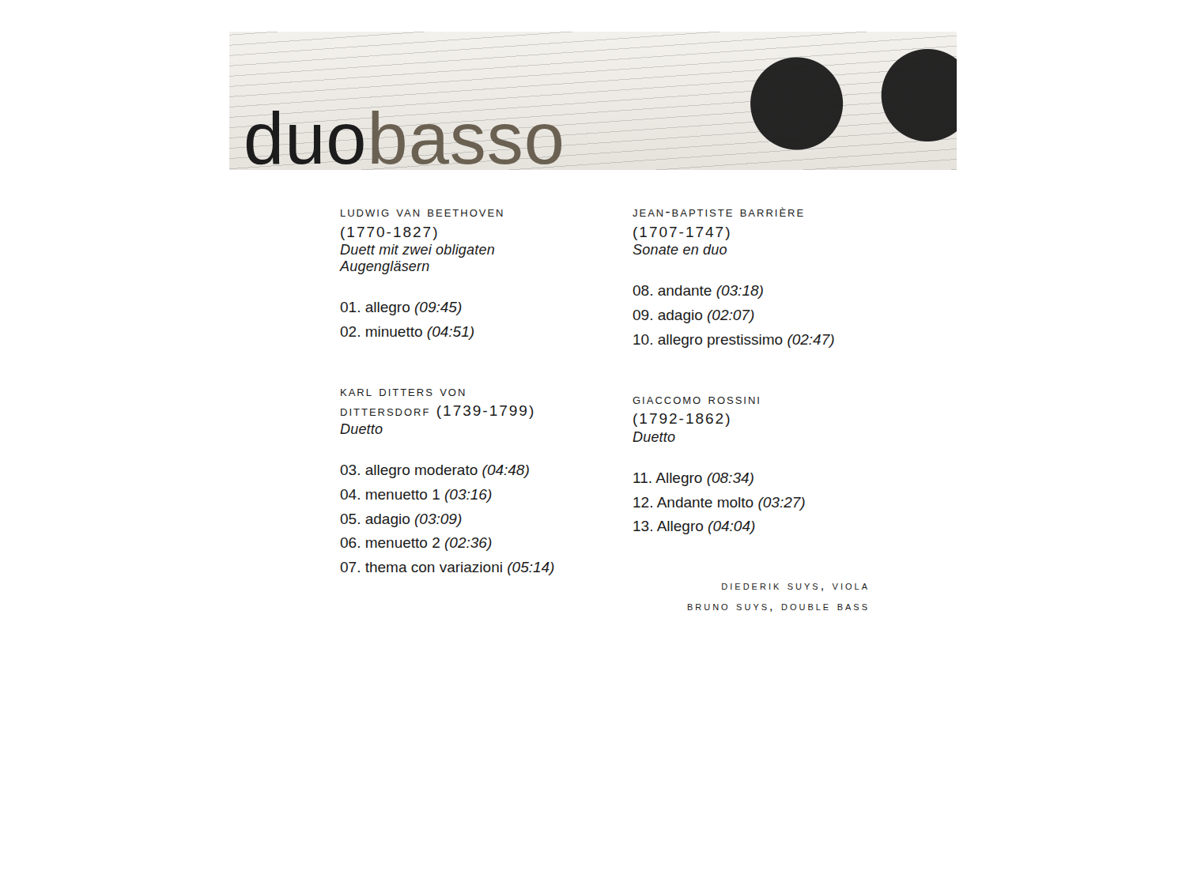duo basso
Ludwig van Beethoven
(1770-1827)
Duett mit zwei obligaten Augengläsern
01. allegro (09:45)
02. minuetto (04:51)
Karl Ditters von
Dittersdorf (1739-1799)
Duetto
03. allegro moderato (04:48)
04. menuetto 1 (03:16)
05. adagio (03:09)
06. menuetto 2 (02:36)
07. thema con variazioni (05:14)
Jean-Baptiste Barrière
(1707-1747)
Sonate en duo
08. andante (03:18)
09. adagio (02:07)
10. allegro prestissimo (02:47)
Giaccomo Rossini
(1792-1862)
Duetto
11. Allegro (08:34)
12. Andante molto (03:27)
13. Allegro (04:04)
Diederik Suys, viola
Bruno Suys, double bass